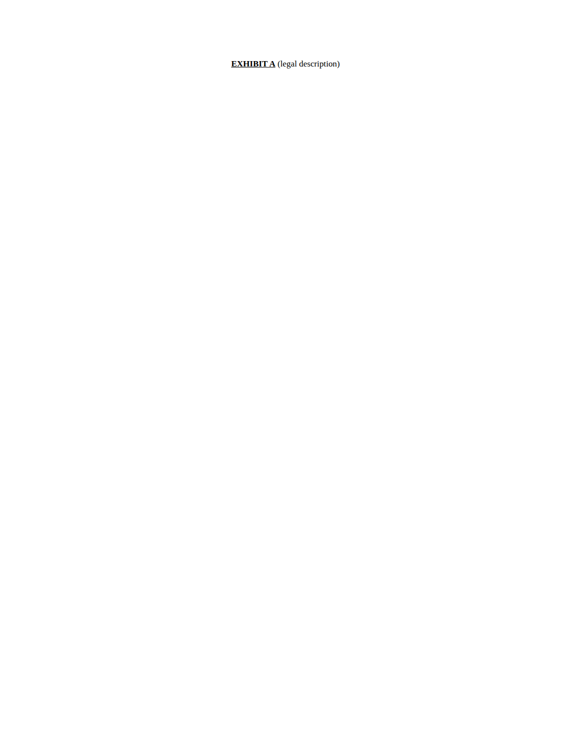EXHIBIT A (legal description)